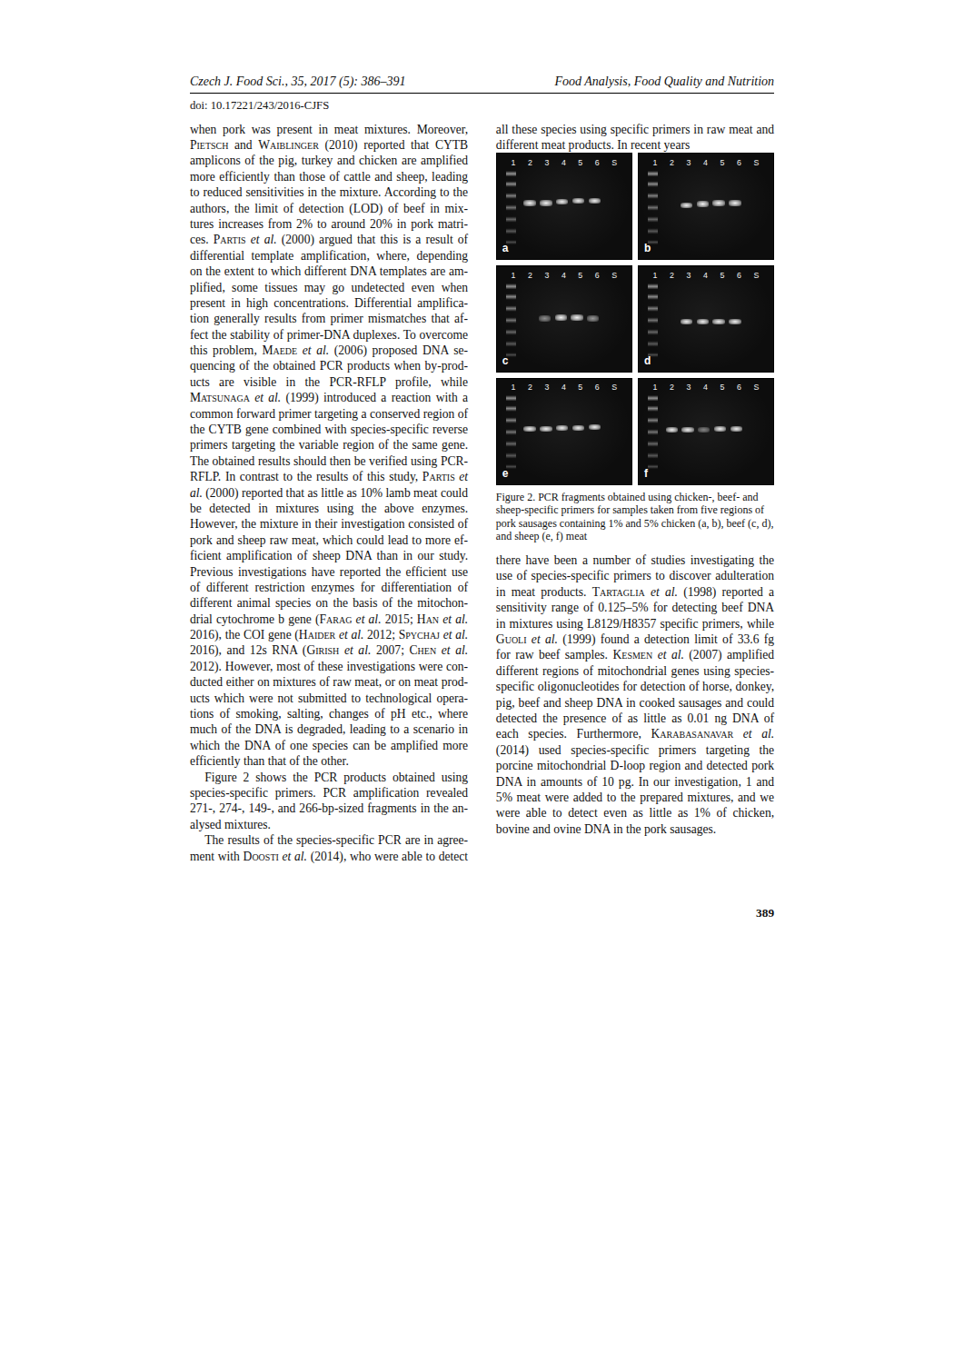Czech J. Food Sci., 35, 2017 (5): 386–391 Food Analysis, Food Quality and Nutrition
doi: 10.17221/243/2016-CJFS
when pork was present in meat mixtures. Moreover, Pietsch and Waiblinger (2010) reported that CYTB amplicons of the pig, turkey and chicken are amplified more efficiently than those of cattle and sheep, leading to reduced sensitivities in the mixture. According to the authors, the limit of detection (LOD) of beef in mixtures increases from 2% to around 20% in pork matrices. Partis et al. (2000) argued that this is a result of differential template amplification, where, depending on the extent to which different DNA templates are amplified, some tissues may go undetected even when present in high concentrations. Differential amplification generally results from primer mismatches that affect the stability of primer-DNA duplexes. To overcome this problem, Maede et al. (2006) proposed DNA sequencing of the obtained PCR products when by-products are visible in the PCR-RFLP profile, while Matsunaga et al. (1999) introduced a reaction with a common forward primer targeting a conserved region of the CYTB gene combined with species-specific reverse primers targeting the variable region of the same gene. The obtained results should then be verified using PCR-RFLP. In contrast to the results of this study, Partis et al. (2000) reported that as little as 10% lamb meat could be detected in mixtures using the above enzymes. However, the mixture in their investigation consisted of pork and sheep raw meat, which could lead to more efficient amplification of sheep DNA than in our study. Previous investigations have reported the efficient use of different restriction enzymes for differentiation of different animal species on the basis of the mitochondrial cytochrome b gene (Farag et al. 2015; Han et al. 2016), the COI gene (Haider et al. 2012; Spychaj et al. 2016), and 12s RNA (Girish et al. 2007; Chen et al. 2012). However, most of these investigations were conducted either on mixtures of raw meat, or on meat products which were not submitted to technological operations of smoking, salting, changes of pH etc., where much of the DNA is degraded, leading to a scenario in which the DNA of one species can be amplified more efficiently than that of the other.
Figure 2 shows the PCR products obtained using species-specific primers. PCR amplification revealed 271-, 274-, 149-, and 266-bp-sized fragments in the analysed mixtures.
The results of the species-specific PCR are in agreement with Doosti et al. (2014), who were able to detect all these species using specific primers in raw meat and different meat products. In recent years
123456 S
a
123456 S
b
123456 S
c
123456 S
d
123456 S
e
123456 S
f
Figure 2. PCR fragments obtained using chicken-, beef- and sheep-specific primers for samples taken from five regions of pork sausages containing 1% and 5% chicken (a, b), beef (c, d), and sheep (e, f) meat
there have been a number of studies investigating the use of species-specific primers to discover adulteration in meat products. Tartaglia et al. (1998) reported a sensitivity range of 0.125–5% for detecting beef DNA in mixtures using L8129/H8357 specific primers, while Guoli et al. (1999) found a detection limit of 33.6 fg for raw beef samples. Kesmen et al. (2007) amplified different regions of mitochondrial genes using species-specific oligonucleotides for detection of horse, donkey, pig, beef and sheep DNA in cooked sausages and could detected the presence of as little as 0.01 ng DNA of each species. Furthermore, Karabasanavar et al. (2014) used species-specific primers targeting the porcine mitochondrial D-loop region and detected pork DNA in amounts of 10 pg. In our investigation, 1 and 5% meat were added to the prepared mixtures, and we were able to detect even as little as 1% of chicken, bovine and ovine DNA in the pork sausages.
389